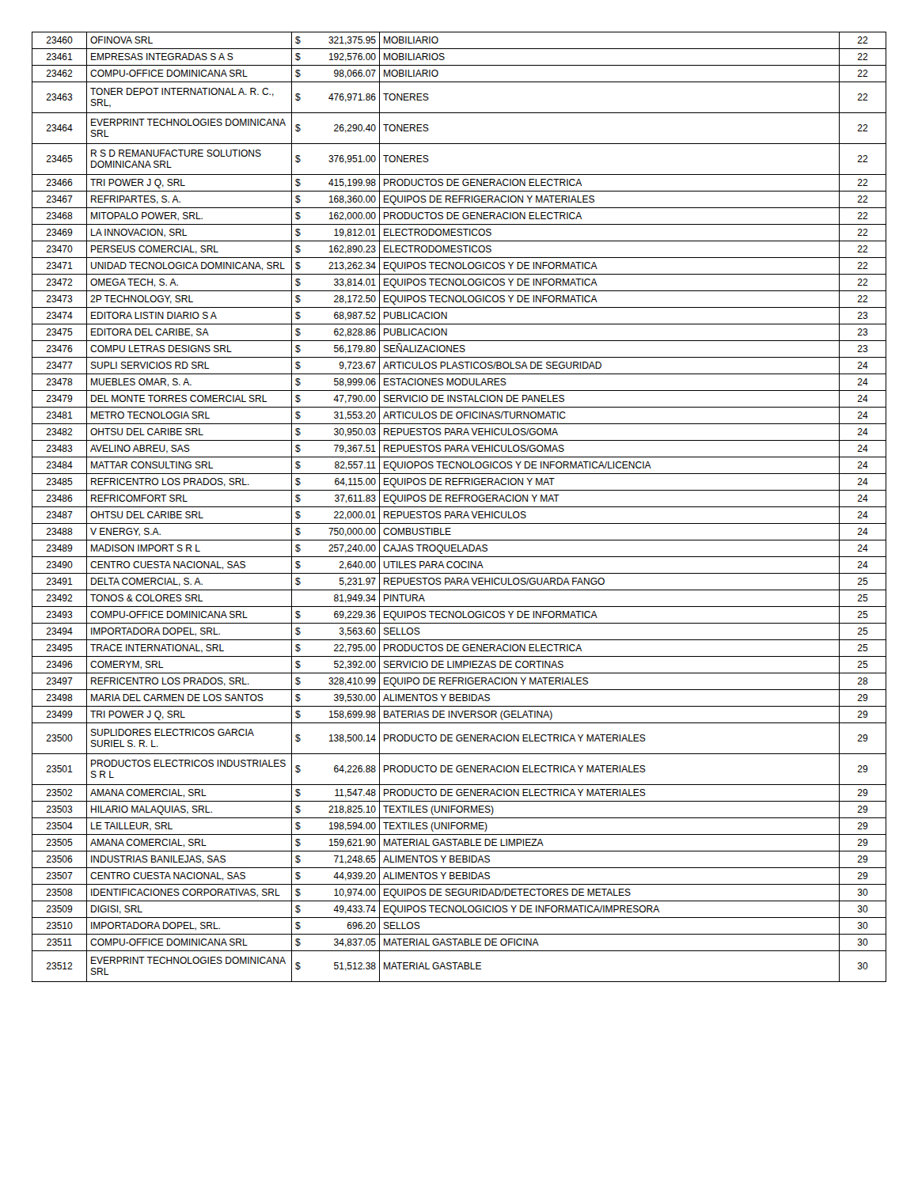| 23460 | OFINOVA SRL | $ | 321,375.95 | MOBILIARIO | 22 |
| 23461 | EMPRESAS INTEGRADAS S A S | $ | 192,576.00 | MOBILIARIOS | 22 |
| 23462 | COMPU-OFFICE DOMINICANA SRL | $ | 98,066.07 | MOBILIARIO | 22 |
| 23463 | TONER DEPOT INTERNATIONAL A. R. C., SRL, | $ | 476,971.86 | TONERES | 22 |
| 23464 | EVERPRINT TECHNOLOGIES DOMINICANA SRL | $ | 26,290.40 | TONERES | 22 |
| 23465 | R S D REMANUFACTURE SOLUTIONS DOMINICANA SRL | $ | 376,951.00 | TONERES | 22 |
| 23466 | TRI POWER J Q, SRL | $ | 415,199.98 | PRODUCTOS DE GENERACION ELECTRICA | 22 |
| 23467 | REFRIPARTES, S. A. | $ | 168,360.00 | EQUIPOS DE REFRIGERACION Y MATERIALES | 22 |
| 23468 | MITOPALO POWER, SRL. | $ | 162,000.00 | PRODUCTOS DE GENERACION ELECTRICA | 22 |
| 23469 | LA INNOVACION, SRL | $ | 19,812.01 | ELECTRODOMESTICOS | 22 |
| 23470 | PERSEUS COMERCIAL, SRL | $ | 162,890.23 | ELECTRODOMESTICOS | 22 |
| 23471 | UNIDAD TECNOLOGICA DOMINICANA, SRL | $ | 213,262.34 | EQUIPOS TECNOLOGICOS Y DE INFORMATICA | 22 |
| 23472 | OMEGA TECH, S. A. | $ | 33,814.01 | EQUIPOS TECNOLOGICOS Y DE INFORMATICA | 22 |
| 23473 | 2P TECHNOLOGY, SRL | $ | 28,172.50 | EQUIPOS TECNOLOGICOS Y DE INFORMATICA | 22 |
| 23474 | EDITORA LISTIN DIARIO S A | $ | 68,987.52 | PUBLICACION | 23 |
| 23475 | EDITORA DEL CARIBE, SA | $ | 62,828.86 | PUBLICACION | 23 |
| 23476 | COMPU LETRAS DESIGNS SRL | $ | 56,179.80 | SEÑALIZACIONES | 23 |
| 23477 | SUPLI SERVICIOS RD SRL | $ | 9,723.67 | ARTICULOS PLASTICOS/BOLSA DE SEGURIDAD | 24 |
| 23478 | MUEBLES OMAR, S. A. | $ | 58,999.06 | ESTACIONES MODULARES | 24 |
| 23479 | DEL MONTE TORRES COMERCIAL SRL | $ | 47,790.00 | SERVICIO DE INSTALCION DE PANELES | 24 |
| 23481 | METRO TECNOLOGIA SRL | $ | 31,553.20 | ARTICULOS DE OFICINAS/TURNOMATIC | 24 |
| 23482 | OHTSU DEL CARIBE SRL | $ | 30,950.03 | REPUESTOS PARA VEHICULOS/GOMA | 24 |
| 23483 | AVELINO ABREU, SAS | $ | 79,367.51 | REPUESTOS PARA VEHICULOS/GOMAS | 24 |
| 23484 | MATTAR CONSULTING SRL | $ | 82,557.11 | EQUIOPOS TECNOLOGICOS Y DE INFORMATICA/LICENCIA | 24 |
| 23485 | REFRICENTRO LOS PRADOS, SRL. | $ | 64,115.00 | EQUIPOS DE REFRIGERACION Y MAT | 24 |
| 23486 | REFRICOMFORT SRL | $ | 37,611.83 | EQUIPOS DE REFROGERACION Y MAT | 24 |
| 23487 | OHTSU DEL CARIBE SRL | $ | 22,000.01 | REPUESTOS PARA VEHICULOS | 24 |
| 23488 | V ENERGY, S.A. | $ | 750,000.00 | COMBUSTIBLE | 24 |
| 23489 | MADISON IMPORT S R L | $ | 257,240.00 | CAJAS TROQUELADAS | 24 |
| 23490 | CENTRO CUESTA NACIONAL, SAS | $ | 2,640.00 | UTILES PARA COCINA | 24 |
| 23491 | DELTA COMERCIAL, S. A. | $ | 5,231.97 | REPUESTOS PARA VEHICULOS/GUARDA FANGO | 25 |
| 23492 | TONOS & COLORES SRL | | 81,949.34 | PINTURA | 25 |
| 23493 | COMPU-OFFICE DOMINICANA SRL | $ | 69,229.36 | EQUIPOS TECNOLOGICOS Y DE INFORMATICA | 25 |
| 23494 | IMPORTADORA DOPEL, SRL. | $ | 3,563.60 | SELLOS | 25 |
| 23495 | TRACE INTERNATIONAL, SRL | $ | 22,795.00 | PRODUCTOS DE GENERACION ELECTRICA | 25 |
| 23496 | COMERYM, SRL | $ | 52,392.00 | SERVICIO DE LIMPIEZAS DE CORTINAS | 25 |
| 23497 | REFRICENTRO LOS PRADOS, SRL. | $ | 328,410.99 | EQUIPO DE REFRIGERACION Y MATERIALES | 28 |
| 23498 | MARIA DEL CARMEN DE LOS SANTOS | $ | 39,530.00 | ALIMENTOS Y BEBIDAS | 29 |
| 23499 | TRI POWER J Q, SRL | $ | 158,699.98 | BATERIAS DE INVERSOR (GELATINA) | 29 |
| 23500 | SUPLIDORES ELECTRICOS GARCIA SURIEL S. R. L. | $ | 138,500.14 | PRODUCTO DE GENERACION ELECTRICA Y MATERIALES | 29 |
| 23501 | PRODUCTOS ELECTRICOS INDUSTRIALES S R L | $ | 64,226.88 | PRODUCTO DE GENERACION ELECTRICA Y MATERIALES | 29 |
| 23502 | AMANA COMERCIAL, SRL | $ | 11,547.48 | PRODUCTO DE GENERACION ELECTRICA Y MATERIALES | 29 |
| 23503 | HILARIO MALAQUIAS, SRL. | $ | 218,825.10 | TEXTILES (UNIFORMES) | 29 |
| 23504 | LE TAILLEUR, SRL | $ | 198,594.00 | TEXTILES (UNIFORME) | 29 |
| 23505 | AMANA COMERCIAL, SRL | $ | 159,621.90 | MATERIAL GASTABLE DE LIMPIEZA | 29 |
| 23506 | INDUSTRIAS BANILEJAS, SAS | $ | 71,248.65 | ALIMENTOS Y BEBIDAS | 29 |
| 23507 | CENTRO CUESTA NACIONAL, SAS | $ | 44,939.20 | ALIMENTOS Y BEBIDAS | 29 |
| 23508 | IDENTIFICACIONES CORPORATIVAS, SRL | $ | 10,974.00 | EQUIPOS DE SEGURIDAD/DETECTORES DE METALES | 30 |
| 23509 | DIGISI, SRL | $ | 49,433.74 | EQUIPOS TECNOLOGICIOS Y DE INFORMATICA/IMPRESORA | 30 |
| 23510 | IMPORTADORA DOPEL, SRL. | $ | 696.20 | SELLOS | 30 |
| 23511 | COMPU-OFFICE DOMINICANA SRL | $ | 34,837.05 | MATERIAL GASTABLE DE OFICINA | 30 |
| 23512 | EVERPRINT TECHNOLOGIES DOMINICANA SRL | $ | 51,512.38 | MATERIAL GASTABLE | 30 |